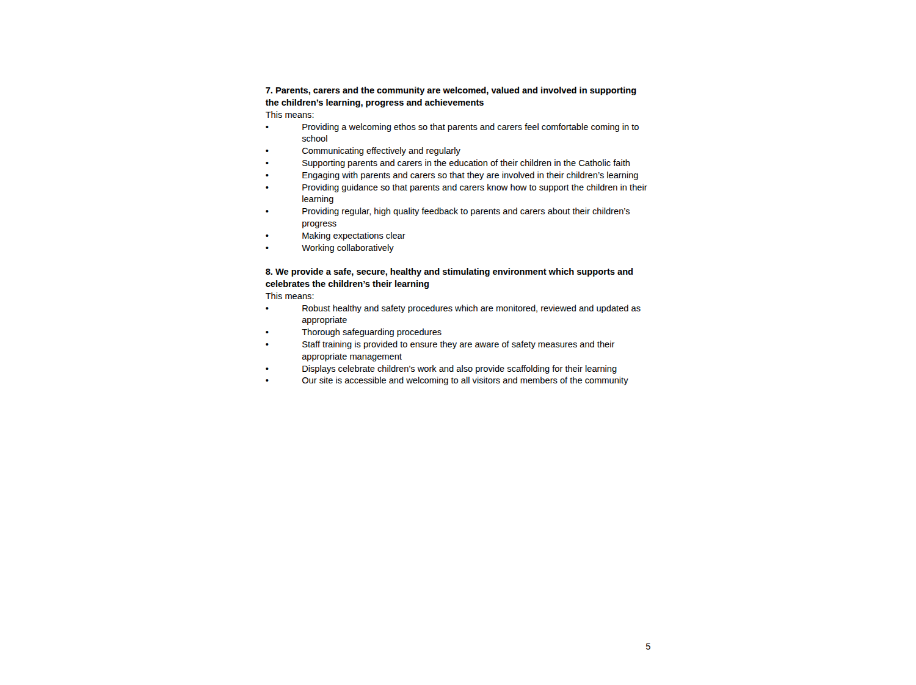7. Parents, carers and the community are welcomed, valued and involved in supporting the children’s learning, progress and achievements
This means:
Providing a welcoming ethos so that parents and carers feel comfortable coming in to school
Communicating effectively and regularly
Supporting parents and carers in the education of their children in the Catholic faith
Engaging with parents and carers so that they are involved in their children’s learning
Providing guidance so that parents and carers know how to support the children in their learning
Providing regular, high quality feedback to parents and carers about their children’s progress
Making expectations clear
Working collaboratively
8. We provide a safe, secure, healthy and stimulating environment which supports and celebrates the children’s their learning
This means:
Robust healthy and safety procedures which are monitored, reviewed and updated as appropriate
Thorough safeguarding procedures
Staff training is provided to ensure they are aware of safety measures and their appropriate management
Displays celebrate children’s work and also provide scaffolding for their learning
Our site is accessible and welcoming to all visitors and members of the community
5